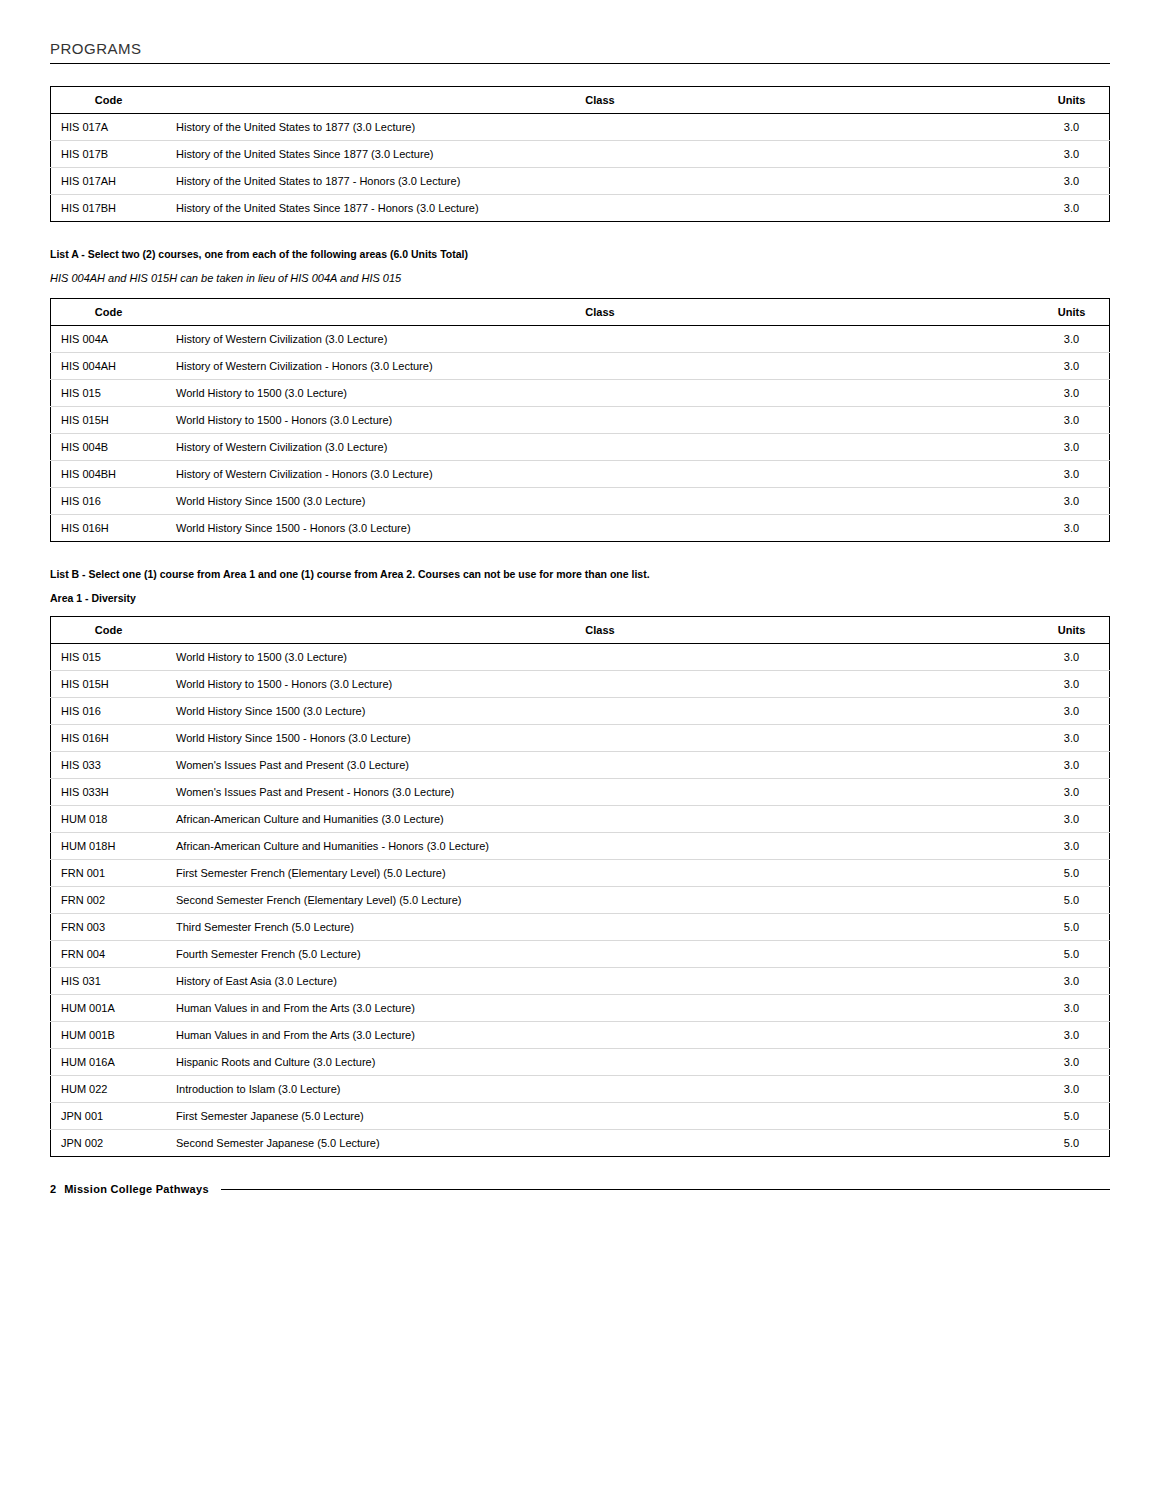PROGRAMS
| Code | Class | Units |
| --- | --- | --- |
| HIS 017A | History of the United States to 1877 (3.0 Lecture) | 3.0 |
| HIS 017B | History of the United States Since 1877 (3.0 Lecture) | 3.0 |
| HIS 017AH | History of the United States to 1877 - Honors (3.0 Lecture) | 3.0 |
| HIS 017BH | History of the United States Since 1877 - Honors (3.0 Lecture) | 3.0 |
List A - Select two (2) courses, one from each of the following areas (6.0 Units Total)
HIS 004AH and HIS 015H can be taken in lieu of HIS 004A and HIS 015
| Code | Class | Units |
| --- | --- | --- |
| HIS 004A | History of Western Civilization (3.0 Lecture) | 3.0 |
| HIS 004AH | History of Western Civilization - Honors (3.0 Lecture) | 3.0 |
| HIS 015 | World History to 1500 (3.0 Lecture) | 3.0 |
| HIS 015H | World History to 1500 - Honors (3.0 Lecture) | 3.0 |
| HIS 004B | History of Western Civilization (3.0 Lecture) | 3.0 |
| HIS 004BH | History of Western Civilization - Honors (3.0 Lecture) | 3.0 |
| HIS 016 | World History Since 1500 (3.0 Lecture) | 3.0 |
| HIS 016H | World History Since 1500 - Honors (3.0 Lecture) | 3.0 |
List B - Select one (1) course from Area 1 and one (1) course from Area 2. Courses can not be use for more than one list.
Area 1 - Diversity
| Code | Class | Units |
| --- | --- | --- |
| HIS 015 | World History to 1500 (3.0 Lecture) | 3.0 |
| HIS 015H | World History to 1500 - Honors (3.0 Lecture) | 3.0 |
| HIS 016 | World History Since 1500 (3.0 Lecture) | 3.0 |
| HIS 016H | World History Since 1500 - Honors (3.0 Lecture) | 3.0 |
| HIS 033 | Women's Issues Past and Present (3.0 Lecture) | 3.0 |
| HIS 033H | Women's Issues Past and Present - Honors (3.0 Lecture) | 3.0 |
| HUM 018 | African-American Culture and Humanities (3.0 Lecture) | 3.0 |
| HUM 018H | African-American Culture and Humanities - Honors (3.0 Lecture) | 3.0 |
| FRN 001 | First Semester French (Elementary Level) (5.0 Lecture) | 5.0 |
| FRN 002 | Second Semester French (Elementary Level) (5.0 Lecture) | 5.0 |
| FRN 003 | Third Semester French (5.0 Lecture) | 5.0 |
| FRN 004 | Fourth Semester French (5.0 Lecture) | 5.0 |
| HIS 031 | History of East Asia (3.0 Lecture) | 3.0 |
| HUM 001A | Human Values in and From the Arts (3.0 Lecture) | 3.0 |
| HUM 001B | Human Values in and From the Arts (3.0 Lecture) | 3.0 |
| HUM 016A | Hispanic Roots and Culture (3.0 Lecture) | 3.0 |
| HUM 022 | Introduction to Islam (3.0 Lecture) | 3.0 |
| JPN 001 | First Semester Japanese (5.0 Lecture) | 5.0 |
| JPN 002 | Second Semester Japanese (5.0 Lecture) | 5.0 |
2 Mission College Pathways